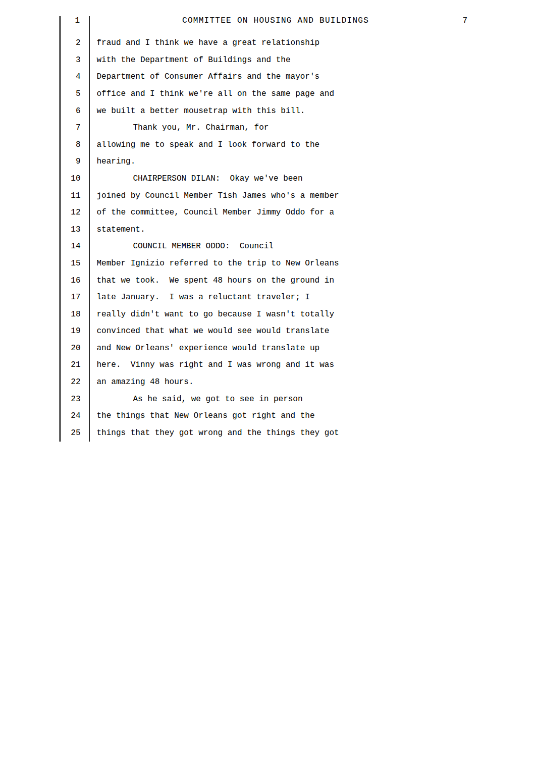1 Committee on Housing and Buildings 7
fraud and I think we have a great relationship
with the Department of Buildings and the
Department of Consumer Affairs and the mayor's
office and I think we're all on the same page and
we built a better mousetrap with this bill.
Thank you, Mr. Chairman, for
allowing me to speak and I look forward to the
hearing.
Chairperson Dilan: Okay we've been
joined by Council Member Tish James who's a member
of the committee, Council Member Jimmy Oddo for a
statement.
Council Member Oddo: Council
Member Ignizio referred to the trip to New Orleans
that we took. We spent 48 hours on the ground in
late January. I was a reluctant traveler; I
really didn't want to go because I wasn't totally
convinced that what we would see would translate
and New Orleans' experience would translate up
here. Vinny was right and I was wrong and it was
an amazing 48 hours.
As he said, we got to see in person
the things that New Orleans got right and the
things that they got wrong and the things they got